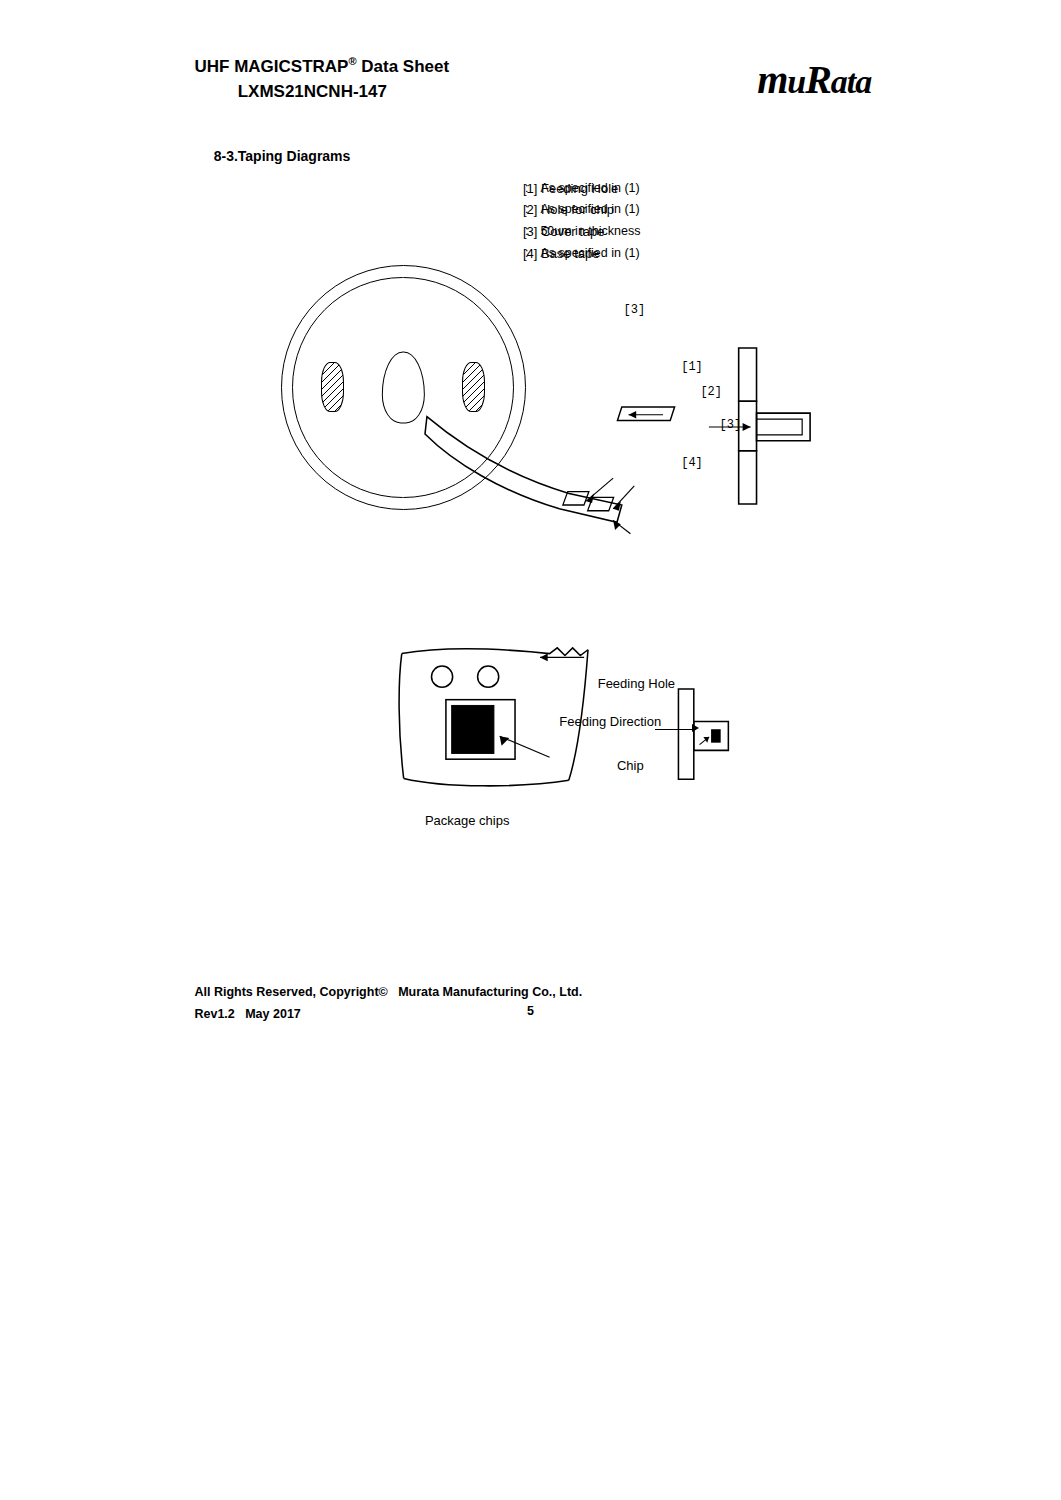UHF MAGICSTRAP® Data Sheet
LXMS21NCNH-147
muRata
8-3.Taping Diagrams
| [1] Feeding Hole | : | As specified in (1) |
| [2] Hole for chip | : | As specified in (1) |
| [3] Cover tape | : | 50um in thickness |
| [4] Base tape | : | As specified in (1) |
[3]
[1]
[2]
[3]
[4]
Feeding Hole
Feeding Direction
Chip
Package chips
All Rights Reserved, Copyright© Murata Manufacturing Co., Ltd.
5
Rev1.2 May 2017